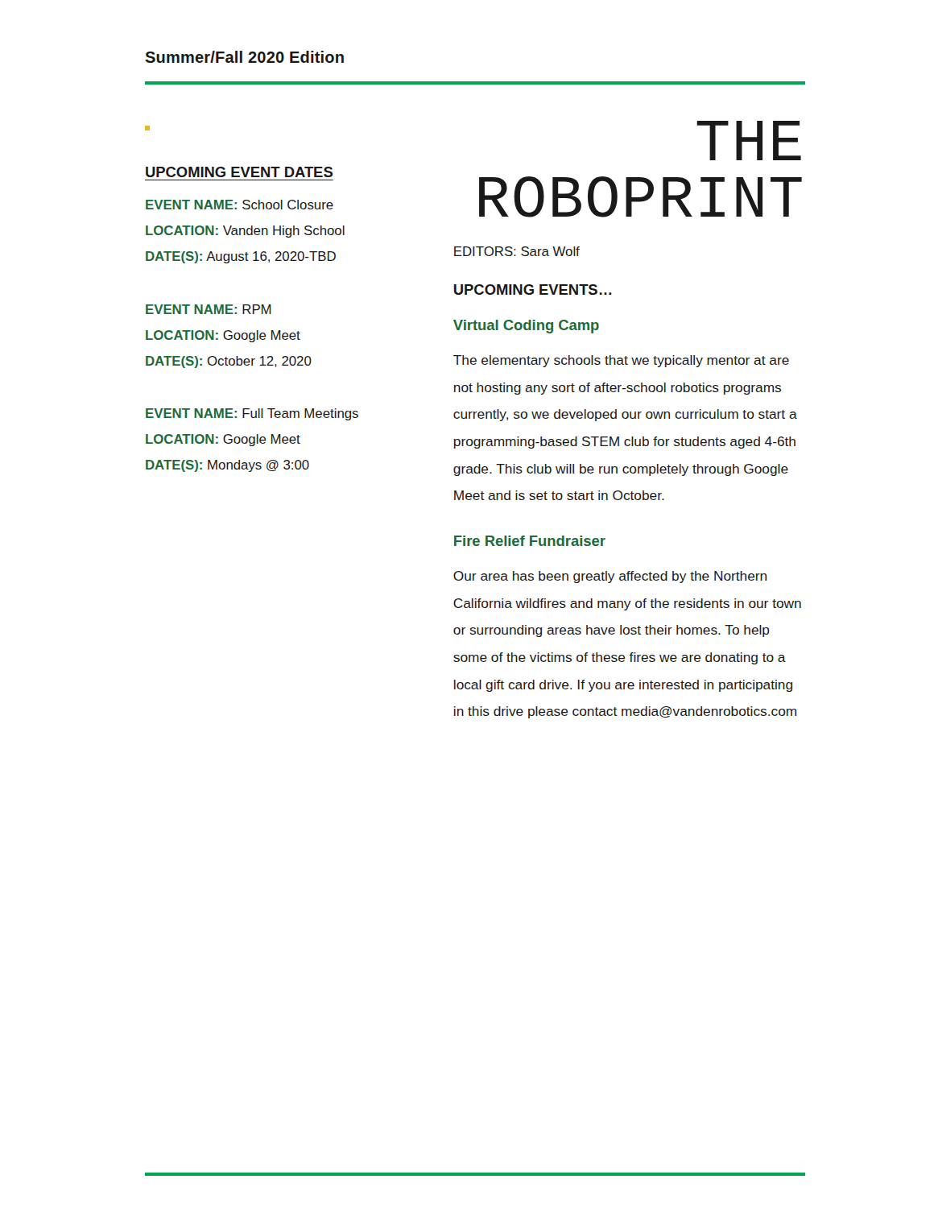Summer/Fall 2020 Edition
UPCOMING EVENT DATES
EVENT NAME: School Closure
LOCATION: Vanden High School
DATE(S): August 16, 2020-TBD
EVENT NAME: RPM
LOCATION: Google Meet
DATE(S): October 12, 2020
EVENT NAME: Full Team Meetings
LOCATION: Google Meet
DATE(S): Mondays @ 3:00
The RoboPrint
EDITORS: Sara Wolf
UPCOMING EVENTS…
Virtual Coding Camp
The elementary schools that we typically mentor at are not hosting any sort of after-school robotics programs currently, so we developed our own curriculum to start a programming-based STEM club for students aged 4-6th grade. This club will be run completely through Google Meet and is set to start in October.
Fire Relief Fundraiser
Our area has been greatly affected by the Northern California wildfires and many of the residents in our town or surrounding areas have lost their homes. To help some of the victims of these fires we are donating to a local gift card drive. If you are interested in participating in this drive please contact media@vandenrobotics.com